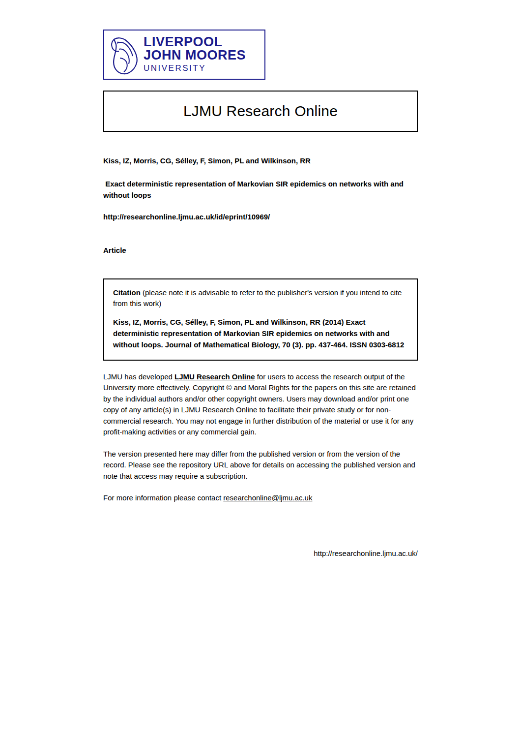LIVERPOOL JOHN MOORES UNIVERSITY
LJMU Research Online
Kiss, IZ, Morris, CG, Sélley, F, Simon, PL and Wilkinson, RR
Exact deterministic representation of Markovian SIR epidemics on networks with and without loops
http://researchonline.ljmu.ac.uk/id/eprint/10969/
Article
Citation (please note it is advisable to refer to the publisher's version if you intend to cite from this work)
Kiss, IZ, Morris, CG, Sélley, F, Simon, PL and Wilkinson, RR (2014) Exact deterministic representation of Markovian SIR epidemics on networks with and without loops. Journal of Mathematical Biology, 70 (3). pp. 437-464. ISSN 0303-6812
LJMU has developed LJMU Research Online for users to access the research output of the University more effectively. Copyright © and Moral Rights for the papers on this site are retained by the individual authors and/or other copyright owners. Users may download and/or print one copy of any article(s) in LJMU Research Online to facilitate their private study or for non-commercial research. You may not engage in further distribution of the material or use it for any profit-making activities or any commercial gain.
The version presented here may differ from the published version or from the version of the record. Please see the repository URL above for details on accessing the published version and note that access may require a subscription.
For more information please contact researchonline@ljmu.ac.uk
http://researchonline.ljmu.ac.uk/